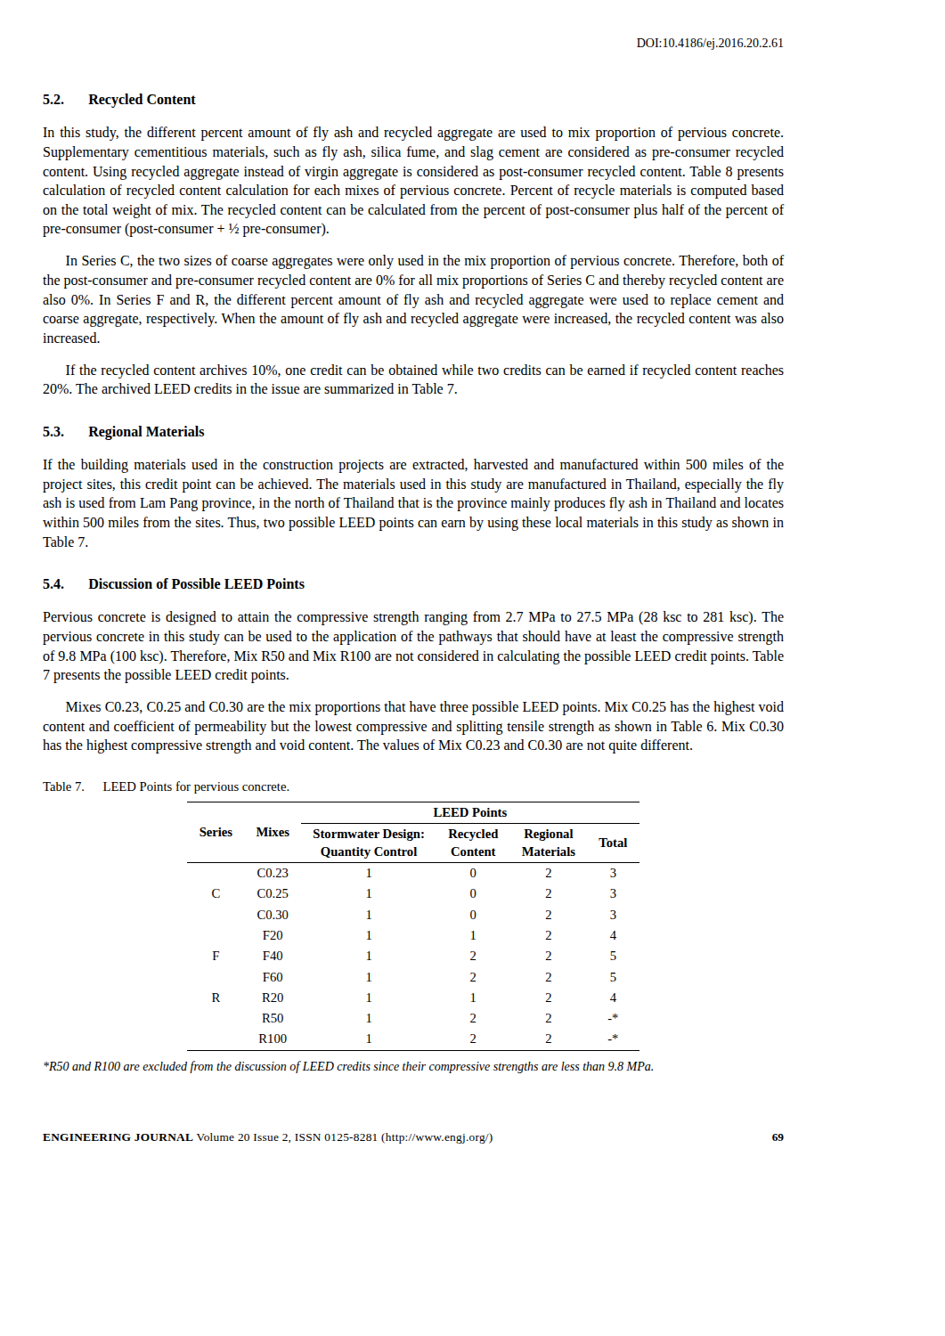DOI:10.4186/ej.2016.20.2.61
5.2. Recycled Content
In this study, the different percent amount of fly ash and recycled aggregate are used to mix proportion of pervious concrete. Supplementary cementitious materials, such as fly ash, silica fume, and slag cement are considered as pre-consumer recycled content. Using recycled aggregate instead of virgin aggregate is considered as post-consumer recycled content. Table 8 presents calculation of recycled content calculation for each mixes of pervious concrete. Percent of recycle materials is computed based on the total weight of mix. The recycled content can be calculated from the percent of post-consumer plus half of the percent of pre-consumer (post-consumer + ½ pre-consumer).
In Series C, the two sizes of coarse aggregates were only used in the mix proportion of pervious concrete. Therefore, both of the post-consumer and pre-consumer recycled content are 0% for all mix proportions of Series C and thereby recycled content are also 0%. In Series F and R, the different percent amount of fly ash and recycled aggregate were used to replace cement and coarse aggregate, respectively. When the amount of fly ash and recycled aggregate were increased, the recycled content was also increased.
If the recycled content archives 10%, one credit can be obtained while two credits can be earned if recycled content reaches 20%. The archived LEED credits in the issue are summarized in Table 7.
5.3. Regional Materials
If the building materials used in the construction projects are extracted, harvested and manufactured within 500 miles of the project sites, this credit point can be achieved. The materials used in this study are manufactured in Thailand, especially the fly ash is used from Lam Pang province, in the north of Thailand that is the province mainly produces fly ash in Thailand and locates within 500 miles from the sites. Thus, two possible LEED points can earn by using these local materials in this study as shown in Table 7.
5.4. Discussion of Possible LEED Points
Pervious concrete is designed to attain the compressive strength ranging from 2.7 MPa to 27.5 MPa (28 ksc to 281 ksc). The pervious concrete in this study can be used to the application of the pathways that should have at least the compressive strength of 9.8 MPa (100 ksc). Therefore, Mix R50 and Mix R100 are not considered in calculating the possible LEED credit points. Table 7 presents the possible LEED credit points.
Mixes C0.23, C0.25 and C0.30 are the mix proportions that have three possible LEED points. Mix C0.25 has the highest void content and coefficient of permeability but the lowest compressive and splitting tensile strength as shown in Table 6. Mix C0.30 has the highest compressive strength and void content. The values of Mix C0.23 and C0.30 are not quite different.
Table 7. LEED Points for pervious concrete.
| Series | Mixes | LEED Points |
| --- | --- | --- |
| Stormwater Design: Quantity Control | Recycled Content | Regional Materials | Total |
| | C0.23 | 1 | 0 | 2 | 3 |
| C | C0.25 | 1 | 0 | 2 | 3 |
| | C0.30 | 1 | 0 | 2 | 3 |
| | F20 | 1 | 1 | 2 | 4 |
| F | F40 | 1 | 2 | 2 | 5 |
| | F60 | 1 | 2 | 2 | 5 |
| R | R20 | 1 | 1 | 2 | 4 |
| | R50 | 1 | 2 | 2 | -* |
| | R100 | 1 | 2 | 2 | -* |
*R50 and R100 are excluded from the discussion of LEED credits since their compressive strengths are less than 9.8 MPa.
ENGINEERING JOURNAL Volume 20 Issue 2, ISSN 0125-8281 (http://www.engj.org/) 69